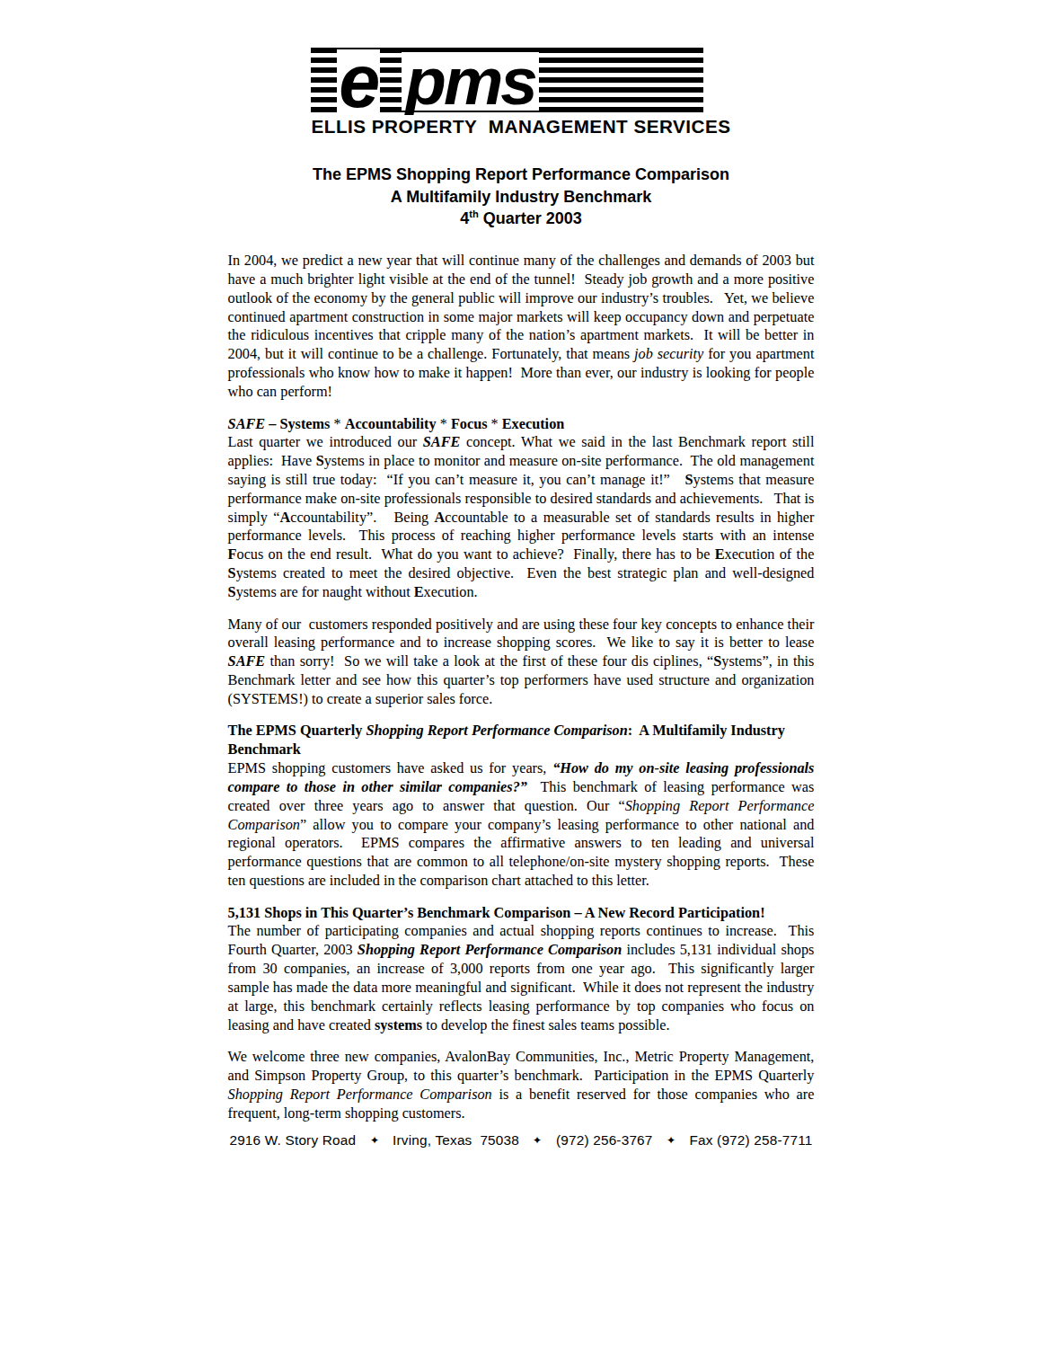e pms
ELLIS PROPERTY MANAGEMENT SERVICES
The EPMS Shopping Report Performance Comparison A Multifamily Industry Benchmark 4th Quarter 2003
In 2004, we predict a new year that will continue many of the challenges and demands of 2003 but have a much brighter light visible at the end of the tunnel! Steady job growth and a more positive outlook of the economy by the general public will improve our industry’s troubles. Yet, we believe continued apartment construction in some major markets will keep occupancy down and perpetuate the ridiculous incentives that cripple many of the nation’s apartment markets. It will be better in 2004, but it will continue to be a challenge. Fortunately, that means job security for you apartment professionals who know how to make it happen! More than ever, our industry is looking for people who can perform!
SAFE – Systems * Accountability * Focus * Execution
Last quarter we introduced our SAFE concept. What we said in the last Benchmark report still applies: Have Systems in place to monitor and measure on-site performance. The old management saying is still true today: “If you can’t measure it, you can’t manage it!” Systems that measure performance make on-site professionals responsible to desired standards and achievements. That is simply “Accountability”. Being Accountable to a measurable set of standards results in higher performance levels. This process of reaching higher performance levels starts with an intense Focus on the end result. What do you want to achieve? Finally, there has to be Execution of the Systems created to meet the desired objective. Even the best strategic plan and well-designed Systems are for naught without Execution.
Many of our customers responded positively and are using these four key concepts to enhance their overall leasing performance and to increase shopping scores. We like to say it is better to lease SAFE than sorry! So we will take a look at the first of these four dis ciplines, “Systems”, in this Benchmark letter and see how this quarter’s top performers have used structure and organization (SYSTEMS!) to create a superior sales force.
The EPMS Quarterly Shopping Report Performance Comparison: A Multifamily Industry Benchmark
EPMS shopping customers have asked us for years, “How do my on-site leasing professionals compare to those in other similar companies?” This benchmark of leasing performance was created over three years ago to answer that question. Our “Shopping R eport Performance Comparison” allow you to compare your company’s leasing performance to other national and regional operators. EPMS compares the affirmative answers to ten leading and universal performance questions that are common to all telephone/on-site mystery shopping reports. These ten questions are included in the comparison chart attached to this letter.
5,131 Shops in This Quarter’s Benchmark Comparison – A New Record Participation!
The number of participating companies and actual shopping reports continues to increase. This Fourth Quarter, 2003 Shopping Report Performance Comparison includes 5,131 individual shops from 30 companies, an increase of 3,000 reports from one year ago. This significantly larger sample has made the data more meaningful and significant. While it does not represent the industry at large, this benchmark certainly reflects leasing performance by top companies who focus on leasing and have created systems to develop the finest sales teams possible.
We welcome three new companies, AvalonBay Communities, Inc., Metric Property Management, and Simpson Property Group, to this quarter’s benchmark. Participation in the EPMS Quarterly Shopping Report Performance Comparison is a benefit reserved for those companies who are frequent, long-term shopping customers.
2916 W. Story Road✦Irving, Texas 75038✦(972) 256-3767✦Fax (972) 258-7711